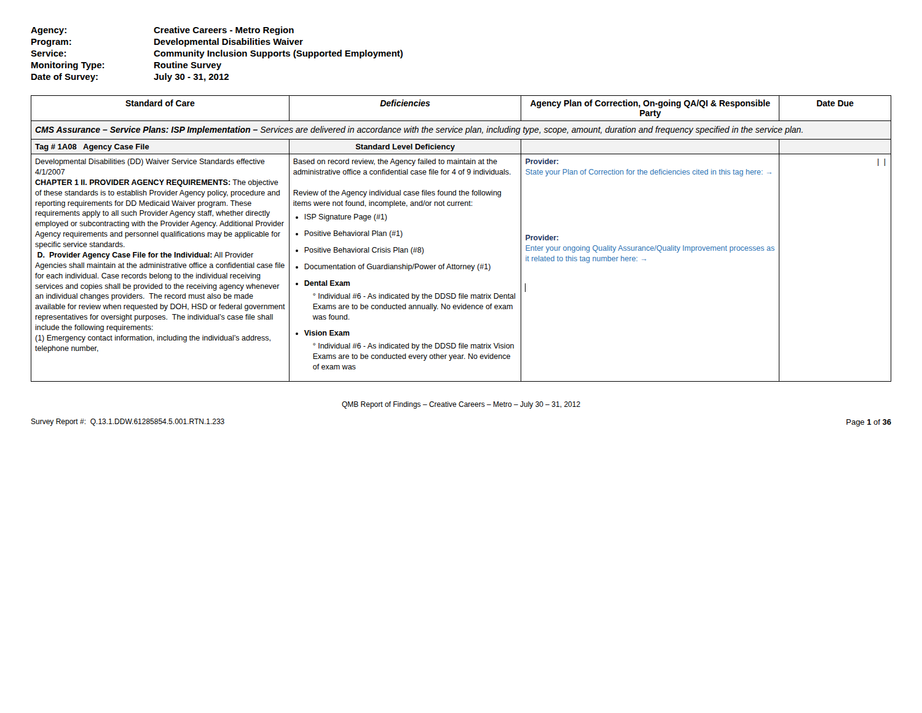Agency:
Creative Careers - Metro Region
Program:
Developmental Disabilities Waiver
Service:
Community Inclusion Supports (Supported Employment)
Monitoring Type:
Routine Survey
Date of Survey:
July 30 - 31, 2012
| Standard of Care | Deficiencies | Agency Plan of Correction, On-going QA/QI & Responsible Party | Date Due |
| --- | --- | --- | --- |
| CMS Assurance – Service Plans: ISP Implementation – Services are delivered in accordance with the service plan, including type, scope, amount, duration and frequency specified in the service plan. |
| Tag # 1A08 Agency Case File | Standard Level Deficiency | | |
| Developmental Disabilities (DD) Waiver Service Standards effective 4/1/2007 CHAPTER 1 II. PROVIDER AGENCY REQUIREMENTS: The objective of these standards is to establish Provider Agency policy, procedure and reporting requirements for DD Medicaid Waiver program. These requirements apply to all such Provider Agency staff, whether directly employed or subcontracting with the Provider Agency. Additional Provider Agency requirements and personnel qualifications may be applicable for specific service standards. D. Provider Agency Case File for the Individual: All Provider Agencies shall maintain at the administrative office a confidential case file for each individual. Case records belong to the individual receiving services and copies shall be provided to the receiving agency whenever an individual changes providers. The record must also be made available for review when requested by DOH, HSD or federal government representatives for oversight purposes. The individual’s case file shall include the following requirements: (1) Emergency contact information, including the individual’s address, telephone number, | Based on record review, the Agency failed to maintain at the administrative office a confidential case file for 4 of 9 individuals. Review of the Agency individual case files found the following items were not found, incomplete, and/or not current: ISP Signature Page (#1) Positive Behavioral Plan (#1) Positive Behavioral Crisis Plan (#8) Documentation of Guardianship/Power of Attorney (#1) Dental Exam Individual #6 - As indicated by the DDSD file matrix Dental Exams are to be conducted annually. No evidence of exam was found. Vision Exam Individual #6 - As indicated by the DDSD file matrix Vision Exams are to be conducted every other year. No evidence of exam was | Provider: State your Plan of Correction for the deficiencies cited in this tag here: → Provider: Enter your ongoing Quality Assurance/Quality Improvement processes as it related to this tag number here: → | / / |
QMB Report of Findings – Creative Careers – Metro – July 30 – 31, 2012
Survey Report #: Q.13.1.DDW.61285854.5.001.RTN.1.233
Page 1 of 36